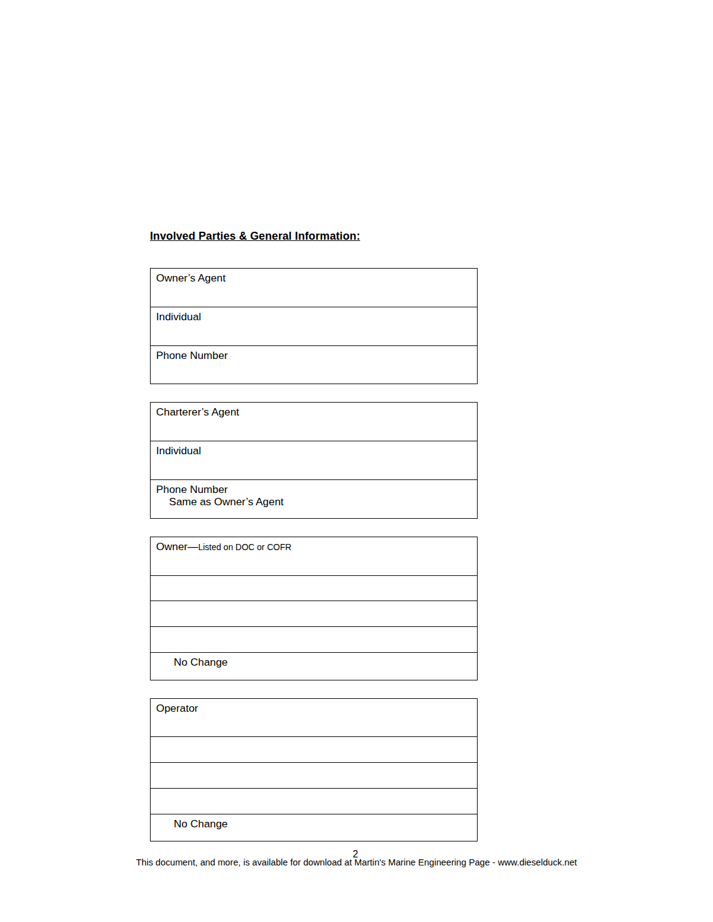Involved Parties & General Information:
| Owner’s Agent |
| Individual |
| Phone Number |
| Charterer’s Agent |
| Individual |
| Phone Number Same as Owner’s Agent |
| Owner — Listed on DOC or COFR |
| No Change |
| Operator |
| No Change |
2 This document, and more, is available for download at Martin's Marine Engineering Page - www.dieselduck.net